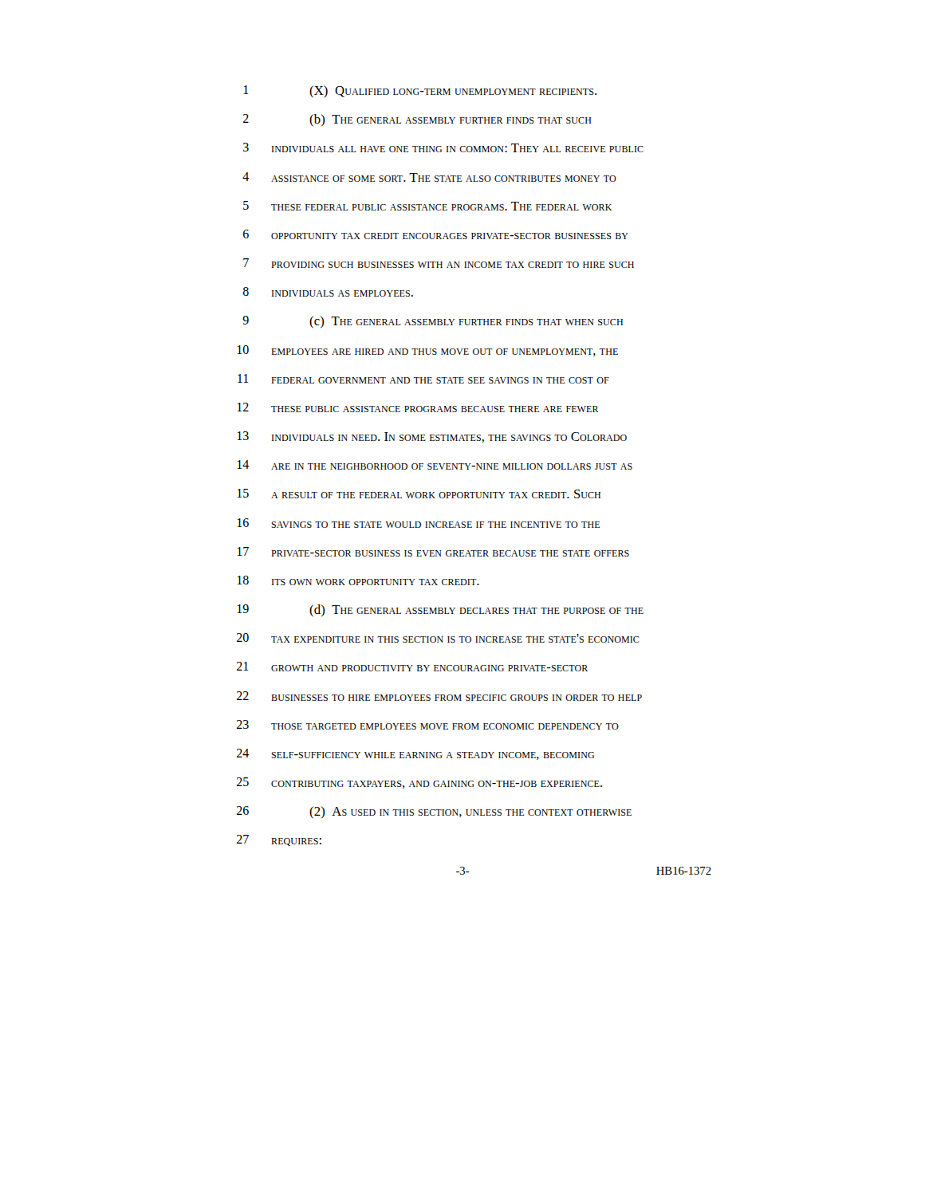| 1 | (X) Qualified long-term unemployment recipients. |
| 2 | (b) The general assembly further finds that such |
| 3 | individuals all have one thing in common: They all receive public |
| 4 | assistance of some sort. The state also contributes money to |
| 5 | these federal public assistance programs. The federal work |
| 6 | opportunity tax credit encourages private-sector businesses by |
| 7 | providing such businesses with an income tax credit to hire such |
| 8 | individuals as employees. |
| 9 | (c) The general assembly further finds that when such |
| 10 | employees are hired and thus move out of unemployment, the |
| 11 | federal government and the state see savings in the cost of |
| 12 | these public assistance programs because there are fewer |
| 13 | individuals in need. In some estimates, the savings to Colorado |
| 14 | are in the neighborhood of seventy-nine million dollars just as |
| 15 | a result of the federal work opportunity tax credit. Such |
| 16 | savings to the state would increase if the incentive to the |
| 17 | private-sector business is even greater because the state offers |
| 18 | its own work opportunity tax credit. |
| 19 | (d) The general assembly declares that the purpose of the |
| 20 | tax expenditure in this section is to increase the state's economic |
| 21 | growth and productivity by encouraging private-sector |
| 22 | businesses to hire employees from specific groups in order to help |
| 23 | those targeted employees move from economic dependency to |
| 24 | self-sufficiency while earning a steady income, becoming |
| 25 | contributing taxpayers, and gaining on-the-job experience. |
| 26 | (2) As used in this section, unless the context otherwise |
| 27 | requires: |
-3-
HB16-1372